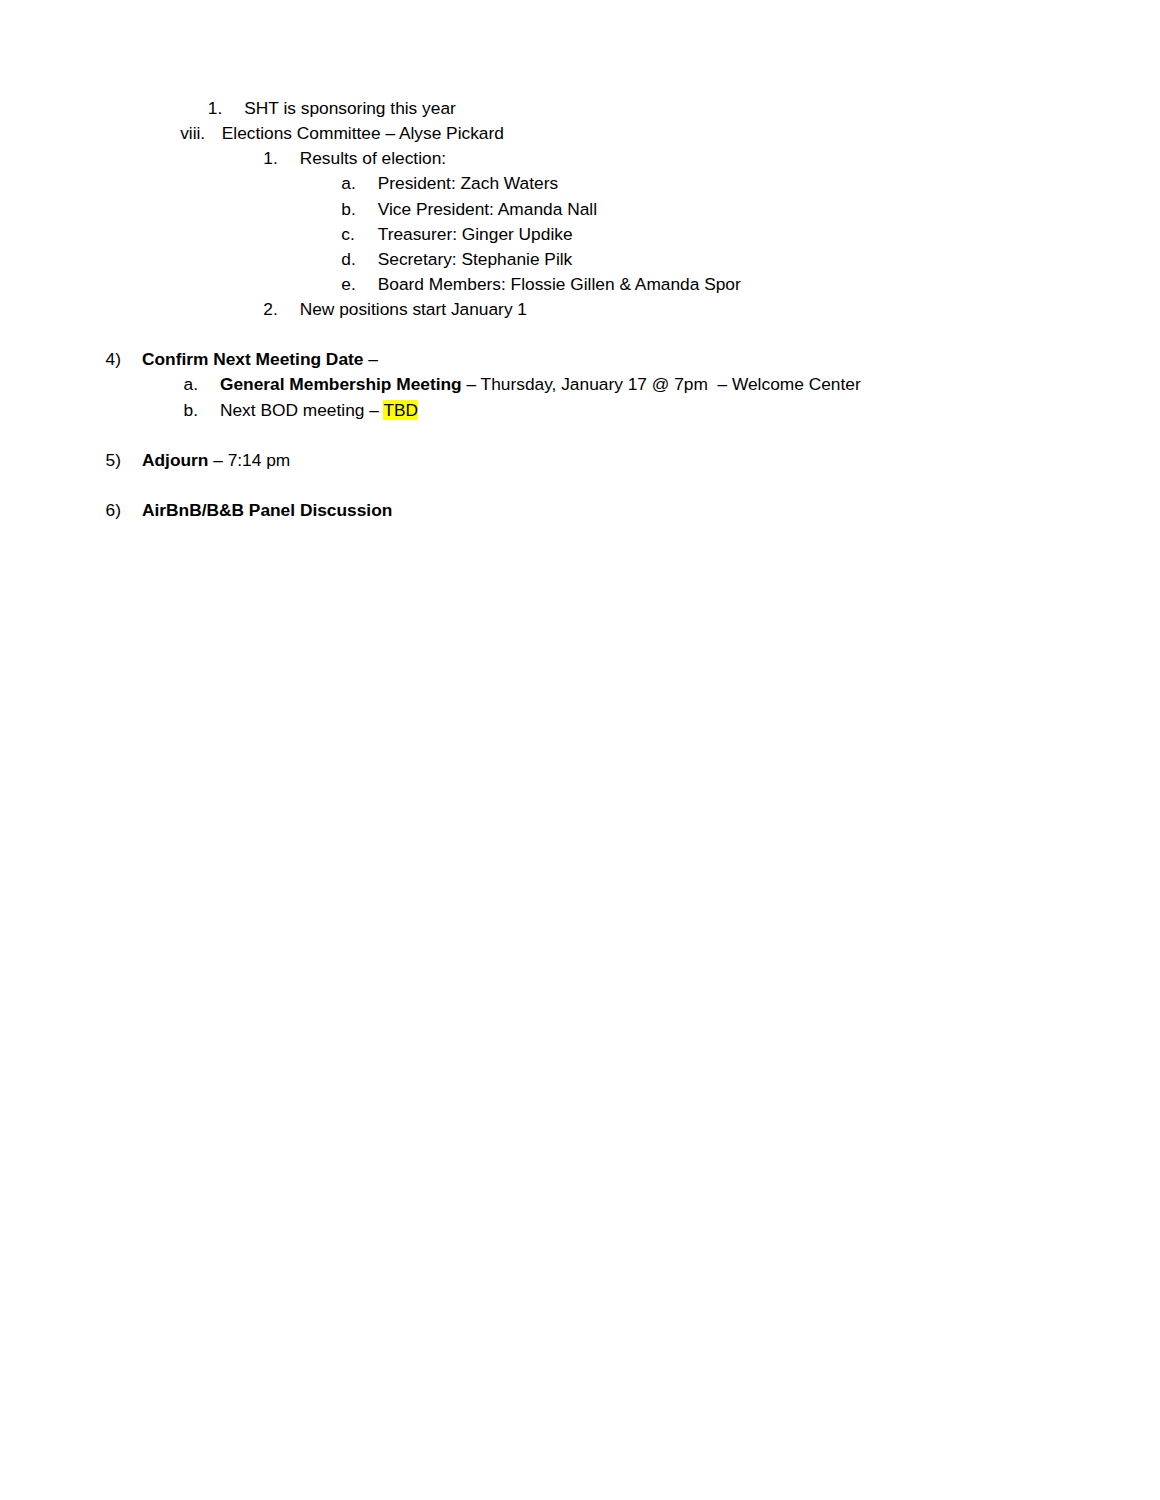1. SHT is sponsoring this year
viii. Elections Committee – Alyse Pickard
1. Results of election:
a. President: Zach Waters
b. Vice President: Amanda Nall
c. Treasurer: Ginger Updike
d. Secretary: Stephanie Pilk
e. Board Members: Flossie Gillen & Amanda Spor
2. New positions start January 1
4) Confirm Next Meeting Date –
a. General Membership Meeting – Thursday, January 17 @ 7pm – Welcome Center
b. Next BOD meeting – TBD
5) Adjourn – 7:14 pm
6) AirBnB/B&B Panel Discussion